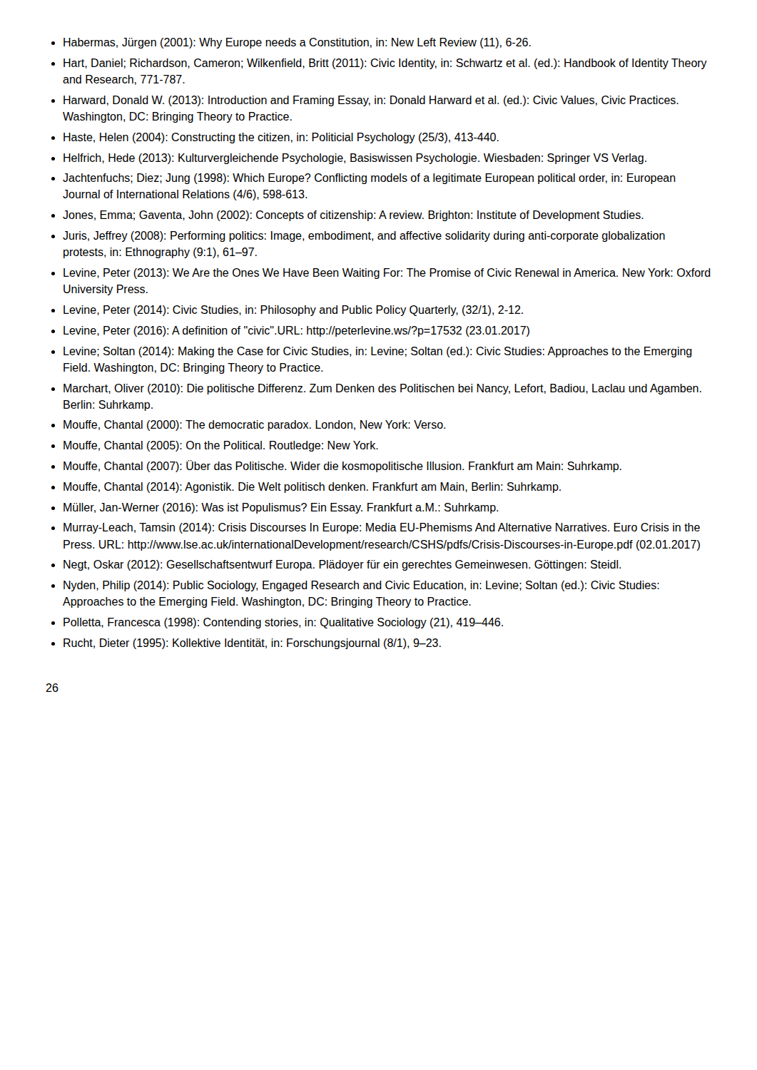Habermas, Jürgen (2001): Why Europe needs a Constitution, in: New Left Review (11), 6-26.
Hart, Daniel; Richardson, Cameron; Wilkenfield, Britt (2011): Civic Identity, in: Schwartz et al. (ed.): Handbook of Identity Theory and Research, 771-787.
Harward, Donald W. (2013): Introduction and Framing Essay, in: Donald Harward et al. (ed.): Civic Values, Civic Practices. Washington, DC: Bringing Theory to Practice.
Haste, Helen (2004): Constructing the citizen, in: Politicial Psychology (25/3), 413-440.
Helfrich, Hede (2013): Kulturvergleichende Psychologie, Basiswissen Psychologie. Wiesbaden: Springer VS Verlag.
Jachtenfuchs; Diez; Jung (1998): Which Europe? Conflicting models of a legitimate European political order, in: European Journal of International Relations (4/6), 598-613.
Jones, Emma; Gaventa, John (2002): Concepts of citizenship: A review. Brighton: Institute of Development Studies.
Juris, Jeffrey (2008): Performing politics: Image, embodiment, and affective solidarity during anti-corporate globalization protests, in: Ethnography (9:1), 61–97.
Levine, Peter (2013): We Are the Ones We Have Been Waiting For: The Promise of Civic Renewal in America. New York: Oxford University Press.
Levine, Peter (2014): Civic Studies, in: Philosophy and Public Policy Quarterly, (32/1), 2-12.
Levine, Peter (2016): A definition of "civic".URL: http://peterlevine.ws/?p=17532 (23.01.2017)
Levine; Soltan (2014): Making the Case for Civic Studies, in: Levine; Soltan (ed.): Civic Studies: Approaches to the Emerging Field. Washington, DC: Bringing Theory to Practice.
Marchart, Oliver (2010): Die politische Differenz. Zum Denken des Politischen bei Nancy, Lefort, Badiou, Laclau und Agamben. Berlin: Suhrkamp.
Mouffe, Chantal (2000): The democratic paradox. London, New York: Verso.
Mouffe, Chantal (2005): On the Political. Routledge: New York.
Mouffe, Chantal (2007): Über das Politische. Wider die kosmopolitische Illusion. Frankfurt am Main: Suhrkamp.
Mouffe, Chantal (2014): Agonistik. Die Welt politisch denken. Frankfurt am Main, Berlin: Suhrkamp.
Müller, Jan-Werner (2016): Was ist Populismus? Ein Essay. Frankfurt a.M.: Suhrkamp.
Murray-Leach, Tamsin (2014): Crisis Discourses In Europe: Media EU-Phemisms And Alternative Narratives. Euro Crisis in the Press. URL: http://www.lse.ac.uk/internationalDevelopment/research/CSHS/pdfs/Crisis-Discourses-in-Europe.pdf (02.01.2017)
Negt, Oskar (2012): Gesellschaftsentwurf Europa. Plädoyer für ein gerechtes Gemeinwesen. Göttingen: Steidl.
Nyden, Philip (2014): Public Sociology, Engaged Research and Civic Education, in: Levine; Soltan (ed.): Civic Studies: Approaches to the Emerging Field. Washington, DC: Bringing Theory to Practice.
Polletta, Francesca (1998): Contending stories, in: Qualitative Sociology (21), 419–446.
Rucht, Dieter (1995): Kollektive Identität, in: Forschungsjournal (8/1), 9–23.
26